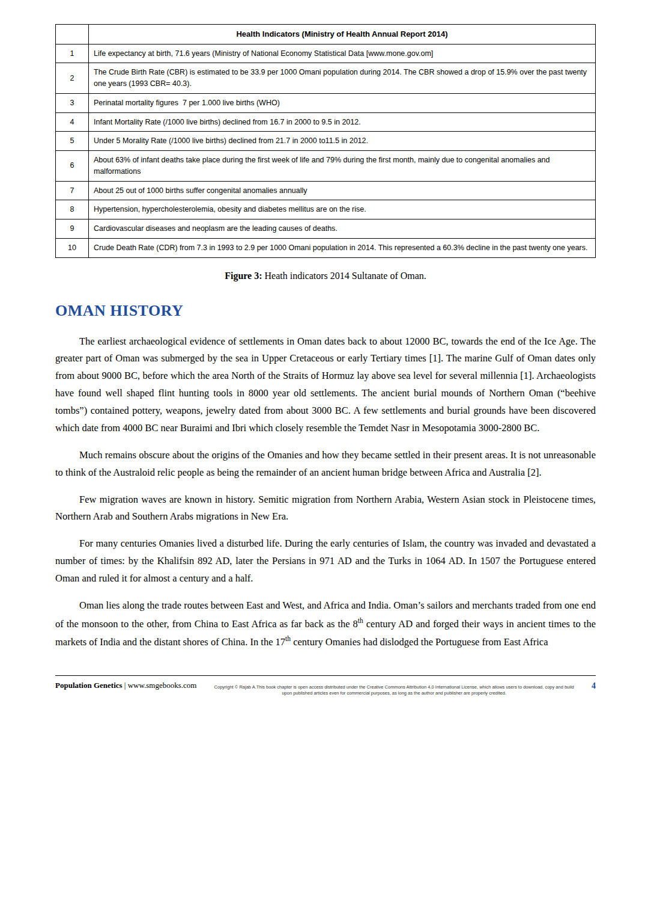| | Health Indicators (Ministry of Health Annual Report 2014) |
| --- | --- |
| 1 | Life expectancy at birth, 71.6 years (Ministry of National Economy Statistical Data [www.mone.gov.om] |
| 2 | The Crude Birth Rate (CBR) is estimated to be 33.9 per 1000 Omani population during 2014. The CBR showed a drop of 15.9% over the past twenty one years (1993 CBR= 40.3). |
| 3 | Perinatal mortality figures 7 per 1.000 live births (WHO) |
| 4 | Infant Mortality Rate (/1000 live births) declined from 16.7 in 2000 to 9.5 in 2012. |
| 5 | Under 5 Morality Rate (/1000 live births) declined from 21.7 in 2000 to11.5 in 2012. |
| 6 | About 63% of infant deaths take place during the first week of life and 79% during the first month, mainly due to congenital anomalies and malformations |
| 7 | About 25 out of 1000 births suffer congenital anomalies annually |
| 8 | Hypertension, hypercholesterolemia, obesity and diabetes mellitus are on the rise. |
| 9 | Cardiovascular diseases and neoplasm are the leading causes of deaths. |
| 10 | Crude Death Rate (CDR) from 7.3 in 1993 to 2.9 per 1000 Omani population in 2014. This represented a 60.3% decline in the past twenty one years. |
Figure 3: Heath indicators 2014 Sultanate of Oman.
OMAN HISTORY
The earliest archaeological evidence of settlements in Oman dates back to about 12000 BC, towards the end of the Ice Age. The greater part of Oman was submerged by the sea in Upper Cretaceous or early Tertiary times [1]. The marine Gulf of Oman dates only from about 9000 BC, before which the area North of the Straits of Hormuz lay above sea level for several millennia [1]. Archaeologists have found well shaped flint hunting tools in 8000 year old settlements. The ancient burial mounds of Northern Oman (“beehive tombs”) contained pottery, weapons, jewelry dated from about 3000 BC. A few settlements and burial grounds have been discovered which date from 4000 BC near Buraimi and Ibri which closely resemble the Temdet Nasr in Mesopotamia 3000-2800 BC.
Much remains obscure about the origins of the Omanies and how they became settled in their present areas. It is not unreasonable to think of the Australoid relic people as being the remainder of an ancient human bridge between Africa and Australia [2].
Few migration waves are known in history. Semitic migration from Northern Arabia, Western Asian stock in Pleistocene times, Northern Arab and Southern Arabs migrations in New Era.
For many centuries Omanies lived a disturbed life. During the early centuries of Islam, the country was invaded and devastated a number of times: by the Khalifsin 892 AD, later the Persians in 971 AD and the Turks in 1064 AD. In 1507 the Portuguese entered Oman and ruled it for almost a century and a half.
Oman lies along the trade routes between East and West, and Africa and India. Oman’s sailors and merchants traded from one end of the monsoon to the other, from China to East Africa as far back as the 8th century AD and forged their ways in ancient times to the markets of India and the distant shores of China. In the 17th century Omanies had dislodged the Portuguese from East Africa
Population Genetics | www.smgebooks.com
Copyright © Rajab A.This book chapter is open access distributed under the Creative Commons Attribution 4.0 International License, which allows users to download, copy and build upon published articles even for commercial purposes, as long as the author and publisher are properly credited.
4